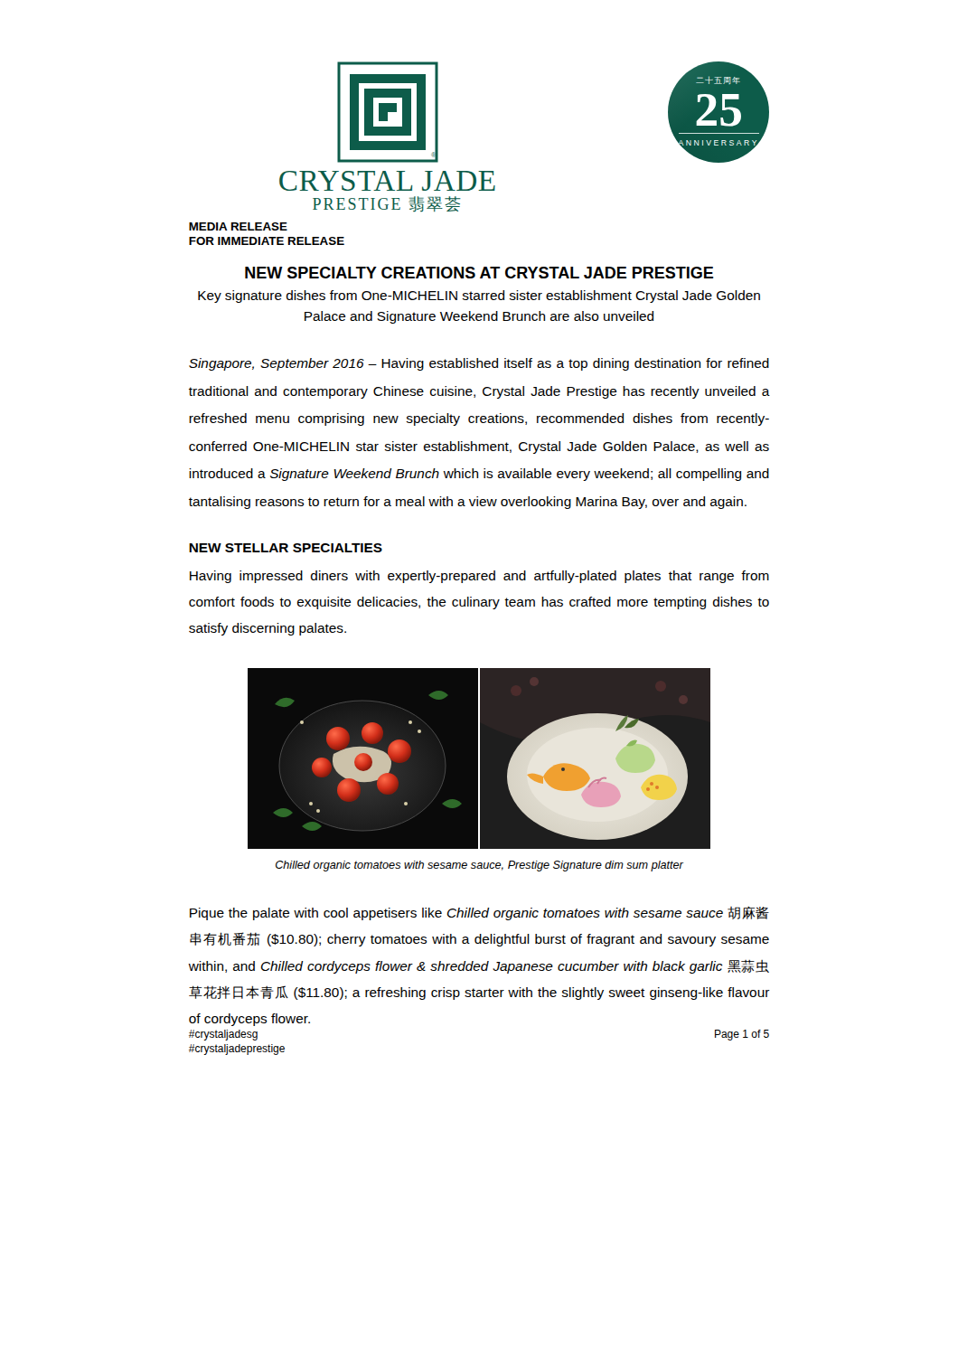®
CRYSTAL JADE
PRESTIGE 翡翠荟
二十五周年
25
ANNIVERSARY
MEDIA RELEASE
FOR IMMEDIATE RELEASE
NEW SPECIALTY CREATIONS AT CRYSTAL JADE PRESTIGE
Key signature dishes from One-MICHELIN starred sister establishment Crystal Jade Golden Palace and Signature Weekend Brunch are also unveiled
Singapore, September 2016 – Having established itself as a top dining destination for refined traditional and contemporary Chinese cuisine, Crystal Jade Prestige has recently unveiled a refreshed menu comprising new specialty creations, recommended dishes from recently-conferred One-MICHELIN star sister establishment, Crystal Jade Golden Palace, as well as introduced a Signature Weekend Brunch which is available every weekend; all compelling and tantalising reasons to return for a meal with a view overlooking Marina Bay, over and again.
NEW STELLAR SPECIALTIES
Having impressed diners with expertly-prepared and artfully-plated plates that range from comfort foods to exquisite delicacies, the culinary team has crafted more tempting dishes to satisfy discerning palates.
Chilled organic tomatoes with sesame sauce, Prestige Signature dim sum platter
Pique the palate with cool appetisers like Chilled organic tomatoes with sesame sauce 胡麻酱串有机番茄 ($10.80); cherry tomatoes with a delightful burst of fragrant and savoury sesame within, and Chilled cordyceps flower & shredded Japanese cucumber with black garlic 黑蒜虫草花拌日本青瓜 ($11.80); a refreshing crisp starter with the slightly sweet ginseng-like flavour of cordyceps flower.
#crystaljadesg
#crystaljadeprestige
Page 1 of 5